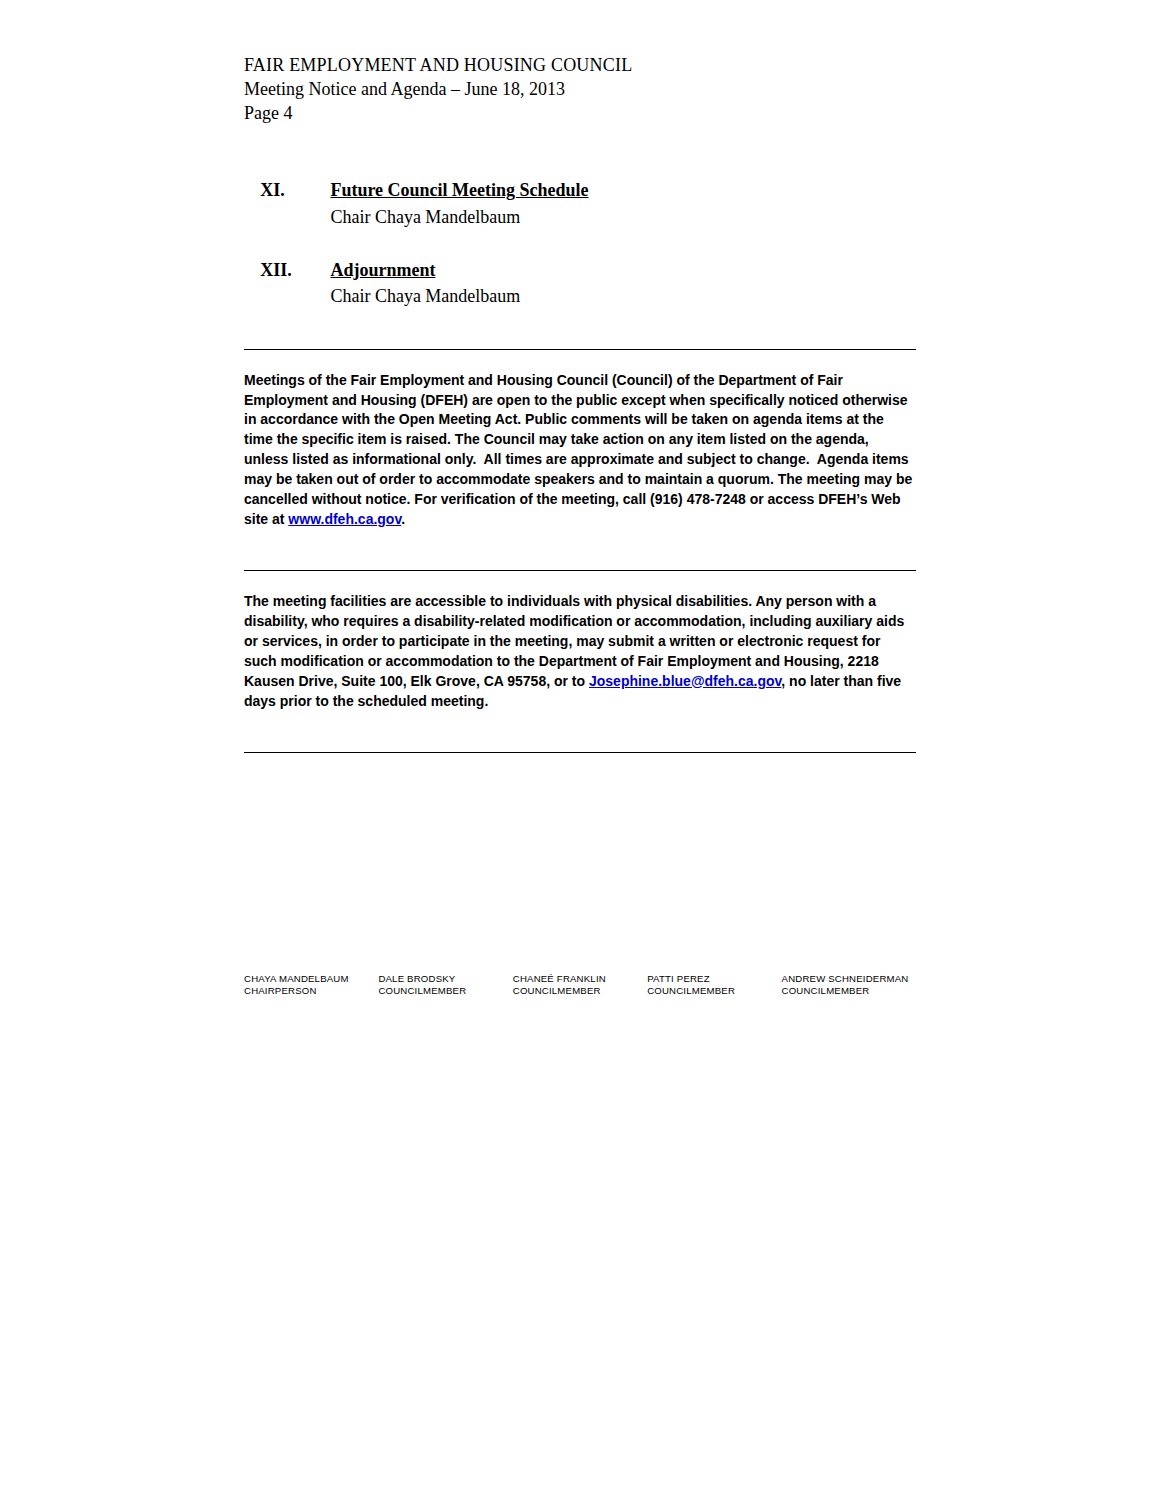FAIR EMPLOYMENT AND HOUSING COUNCIL
Meeting Notice and Agenda – June 18, 2013
Page 4
XI.
Future Council Meeting Schedule
Chair Chaya Mandelbaum
XII.
Adjournment
Chair Chaya Mandelbaum
Meetings of the Fair Employment and Housing Council (Council) of the Department of Fair Employment and Housing (DFEH) are open to the public except when specifically noticed otherwise in accordance with the Open Meeting Act. Public comments will be taken on agenda items at the time the specific item is raised. The Council may take action on any item listed on the agenda, unless listed as informational only. All times are approximate and subject to change. Agenda items may be taken out of order to accommodate speakers and to maintain a quorum. The meeting may be cancelled without notice. For verification of the meeting, call (916) 478-7248 or access DFEH’s Web site at www.dfeh.ca.gov.
The meeting facilities are accessible to individuals with physical disabilities. Any person with a disability, who requires a disability-related modification or accommodation, including auxiliary aids or services, in order to participate in the meeting, may submit a written or electronic request for such modification or accommodation to the Department of Fair Employment and Housing, 2218 Kausen Drive, Suite 100, Elk Grove, CA 95758, or to Josephine.blue@dfeh.ca.gov, no later than five days prior to the scheduled meeting.
| CHAYA MANDELBAUM CHAIRPERSON | DALE BRODSKY COUNCILMEMBER | CHANEÉ FRANKLIN COUNCILMEMBER | PATTI PEREZ COUNCILMEMBER | ANDREW SCHNEIDERMAN COUNCILMEMBER |